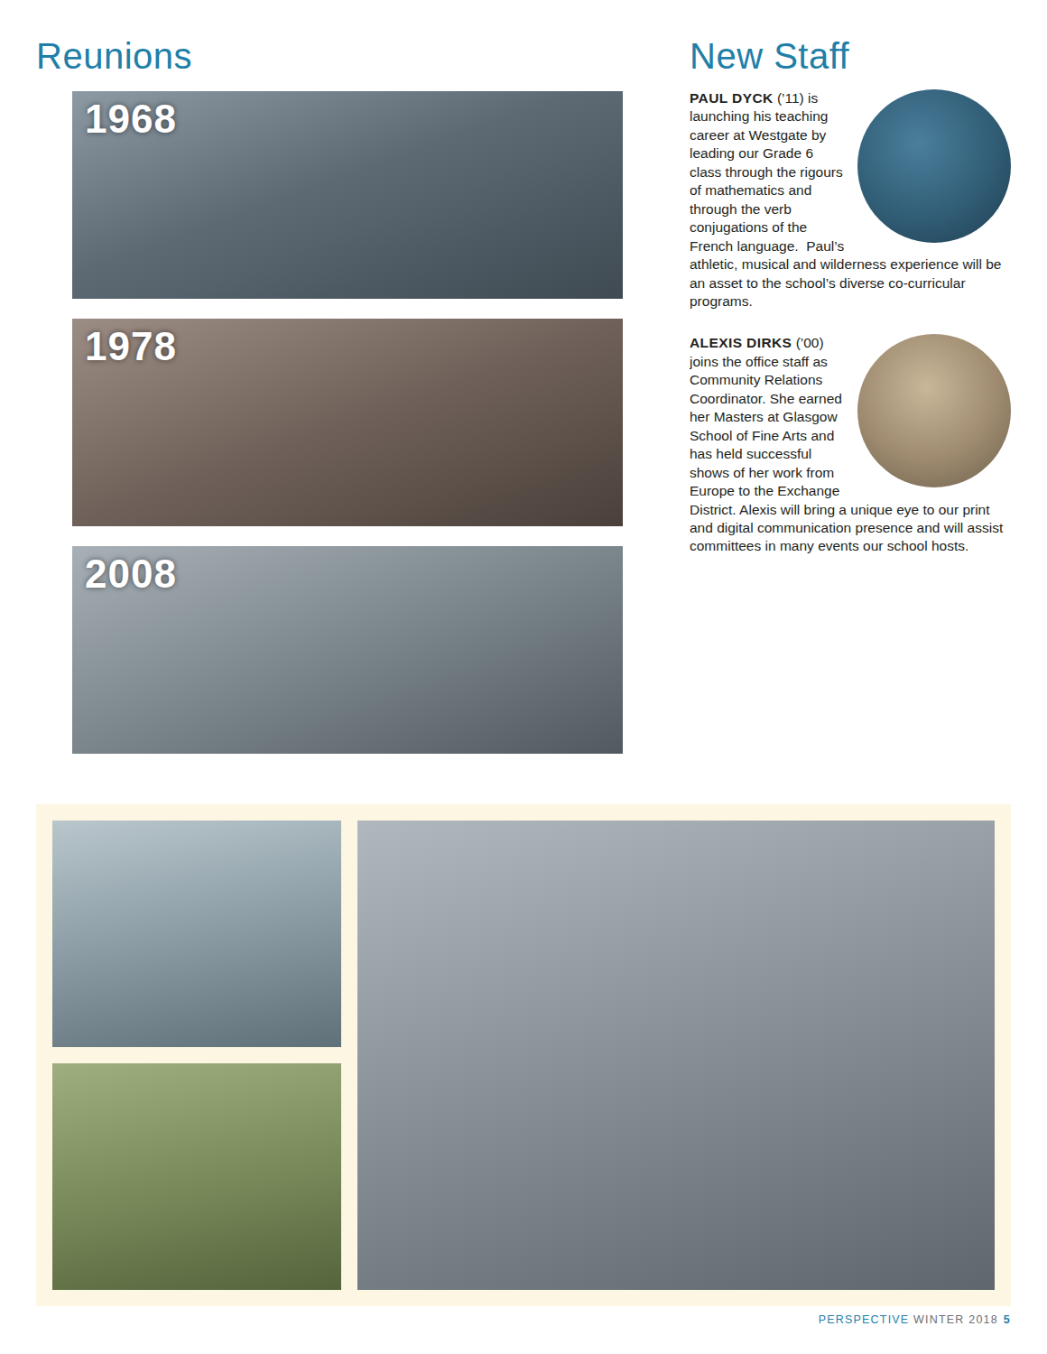Reunions
1968
1978
2008
New Staff
PAUL DYCK (’11) is launching his teaching career at Westgate by leading our Grade 6 class through the rigours of mathematics and through the verb conjugations of the French language. Paul’s athletic, musical and wilderness experience will be an asset to the school’s diverse co-curricular programs.
ALEXIS DIRKS (’00) joins the office staff as Community Relations Coordinator. She earned her Masters at Glasgow School of Fine Arts and has held successful shows of her work from Europe to the Exchange District. Alexis will bring a unique eye to our print and digital communication presence and will assist committees in many events our school hosts.
PERSPECTIVE WINTER 20185